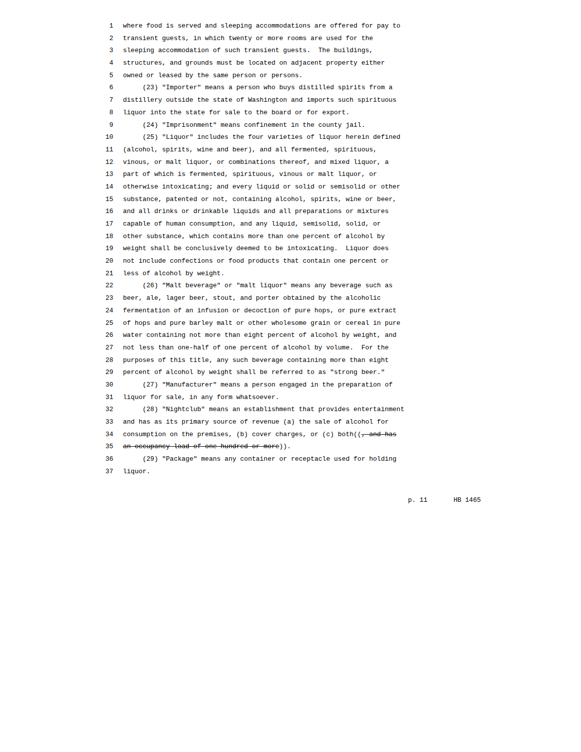where food is served and sleeping accommodations are offered for pay to
transient guests, in which twenty or more rooms are used for the
sleeping accommodation of such transient guests. The buildings,
structures, and grounds must be located on adjacent property either
owned or leased by the same person or persons.
(23) "Importer" means a person who buys distilled spirits from a
distillery outside the state of Washington and imports such spirituous
liquor into the state for sale to the board or for export.
(24) "Imprisonment" means confinement in the county jail.
(25) "Liquor" includes the four varieties of liquor herein defined
(alcohol, spirits, wine and beer), and all fermented, spirituous,
vinous, or malt liquor, or combinations thereof, and mixed liquor, a
part of which is fermented, spirituous, vinous or malt liquor, or
otherwise intoxicating; and every liquid or solid or semisolid or other
substance, patented or not, containing alcohol, spirits, wine or beer,
and all drinks or drinkable liquids and all preparations or mixtures
capable of human consumption, and any liquid, semisolid, solid, or
other substance, which contains more than one percent of alcohol by
weight shall be conclusively deemed to be intoxicating. Liquor does
not include confections or food products that contain one percent or
less of alcohol by weight.
(26) "Malt beverage" or "malt liquor" means any beverage such as
beer, ale, lager beer, stout, and porter obtained by the alcoholic
fermentation of an infusion or decoction of pure hops, or pure extract
of hops and pure barley malt or other wholesome grain or cereal in pure
water containing not more than eight percent of alcohol by weight, and
not less than one-half of one percent of alcohol by volume. For the
purposes of this title, any such beverage containing more than eight
percent of alcohol by weight shall be referred to as "strong beer."
(27) "Manufacturer" means a person engaged in the preparation of
liquor for sale, in any form whatsoever.
(28) "Nightclub" means an establishment that provides entertainment
and has as its primary source of revenue (a) the sale of alcohol for
consumption on the premises, (b) cover charges, or (c) both((, and has
an occupancy load of one hundred or more)).
(29) "Package" means any container or receptacle used for holding
liquor.
p. 11 HB 1465